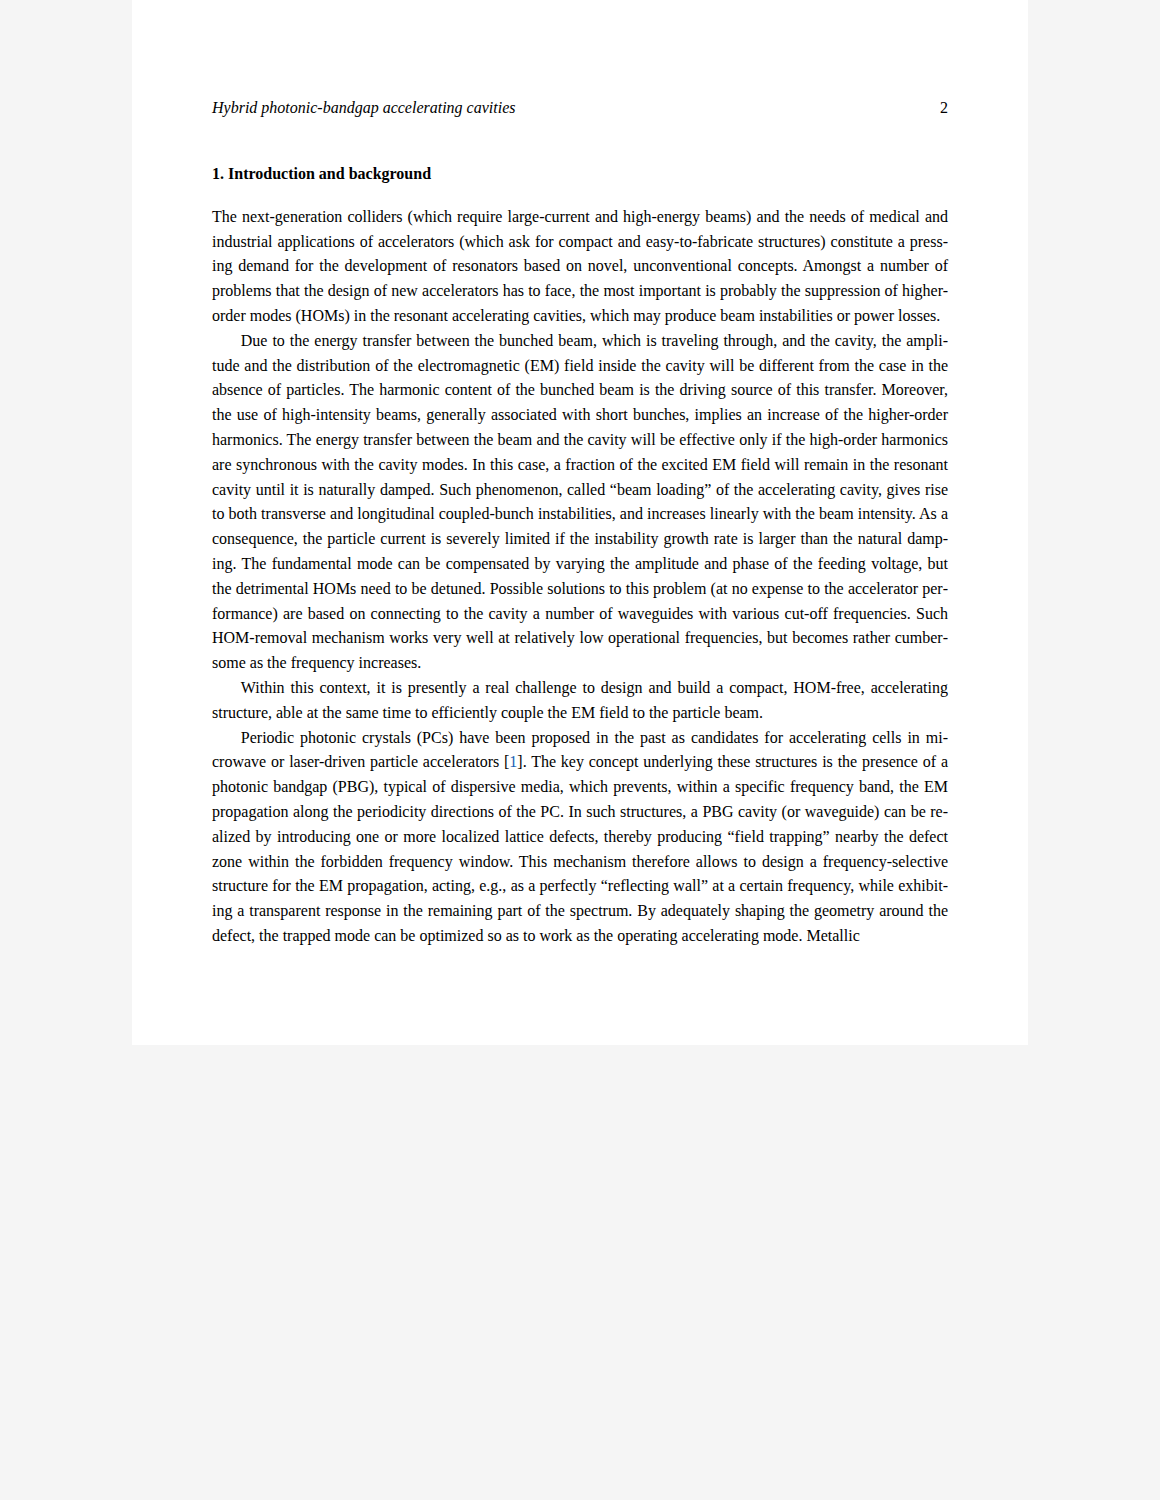Hybrid photonic-bandgap accelerating cavities 2
1. Introduction and background
The next-generation colliders (which require large-current and high-energy beams) and the needs of medical and industrial applications of accelerators (which ask for compact and easy-to-fabricate structures) constitute a pressing demand for the development of resonators based on novel, unconventional concepts. Amongst a number of problems that the design of new accelerators has to face, the most important is probably the suppression of higher-order modes (HOMs) in the resonant accelerating cavities, which may produce beam instabilities or power losses.
Due to the energy transfer between the bunched beam, which is traveling through, and the cavity, the amplitude and the distribution of the electromagnetic (EM) field inside the cavity will be different from the case in the absence of particles. The harmonic content of the bunched beam is the driving source of this transfer. Moreover, the use of high-intensity beams, generally associated with short bunches, implies an increase of the higher-order harmonics. The energy transfer between the beam and the cavity will be effective only if the high-order harmonics are synchronous with the cavity modes. In this case, a fraction of the excited EM field will remain in the resonant cavity until it is naturally damped. Such phenomenon, called “beam loading” of the accelerating cavity, gives rise to both transverse and longitudinal coupled-bunch instabilities, and increases linearly with the beam intensity. As a consequence, the particle current is severely limited if the instability growth rate is larger than the natural damping. The fundamental mode can be compensated by varying the amplitude and phase of the feeding voltage, but the detrimental HOMs need to be detuned. Possible solutions to this problem (at no expense to the accelerator performance) are based on connecting to the cavity a number of waveguides with various cut-off frequencies. Such HOM-removal mechanism works very well at relatively low operational frequencies, but becomes rather cumbersome as the frequency increases.
Within this context, it is presently a real challenge to design and build a compact, HOM-free, accelerating structure, able at the same time to efficiently couple the EM field to the particle beam.
Periodic photonic crystals (PCs) have been proposed in the past as candidates for accelerating cells in microwave or laser-driven particle accelerators [1]. The key concept underlying these structures is the presence of a photonic bandgap (PBG), typical of dispersive media, which prevents, within a specific frequency band, the EM propagation along the periodicity directions of the PC. In such structures, a PBG cavity (or waveguide) can be realized by introducing one or more localized lattice defects, thereby producing “field trapping” nearby the defect zone within the forbidden frequency window. This mechanism therefore allows to design a frequency-selective structure for the EM propagation, acting, e.g., as a perfectly “reflecting wall” at a certain frequency, while exhibiting a transparent response in the remaining part of the spectrum. By adequately shaping the geometry around the defect, the trapped mode can be optimized so as to work as the operating accelerating mode. Metallic